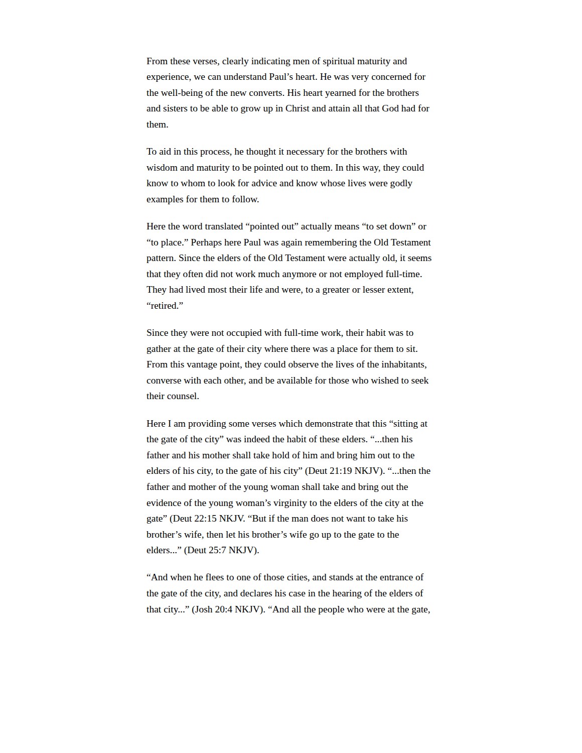From these verses, clearly indicating men of spiritual maturity and experience, we can understand Paul’s heart. He was very concerned for the well-being of the new converts. His heart yearned for the brothers and sisters to be able to grow up in Christ and attain all that God had for them.
To aid in this process, he thought it necessary for the brothers with wisdom and maturity to be pointed out to them. In this way, they could know to whom to look for advice and know whose lives were godly examples for them to follow.
Here the word translated “pointed out” actually means “to set down” or “to place.” Perhaps here Paul was again remembering the Old Testament pattern. Since the elders of the Old Testament were actually old, it seems that they often did not work much anymore or not employed full-time. They had lived most their life and were, to a greater or lesser extent, “retired.”
Since they were not occupied with full-time work, their habit was to gather at the gate of their city where there was a place for them to sit. From this vantage point, they could observe the lives of the inhabitants, converse with each other, and be available for those who wished to seek their counsel.
Here I am providing some verses which demonstrate that this “sitting at the gate of the city” was indeed the habit of these elders. “...then his father and his mother shall take hold of him and bring him out to the elders of his city, to the gate of his city” (Deut 21:19 NKJV). “...then the father and mother of the young woman shall take and bring out the evidence of the young woman’s virginity to the elders of the city at the gate” (Deut 22:15 NKJV. “But if the man does not want to take his brother’s wife, then let his brother’s wife go up to the gate to the elders...” (Deut 25:7 NKJV).
“And when he flees to one of those cities, and stands at the entrance of the gate of the city, and declares his case in the hearing of the elders of that city...” (Josh 20:4 NKJV). “And all the people who were at the gate,